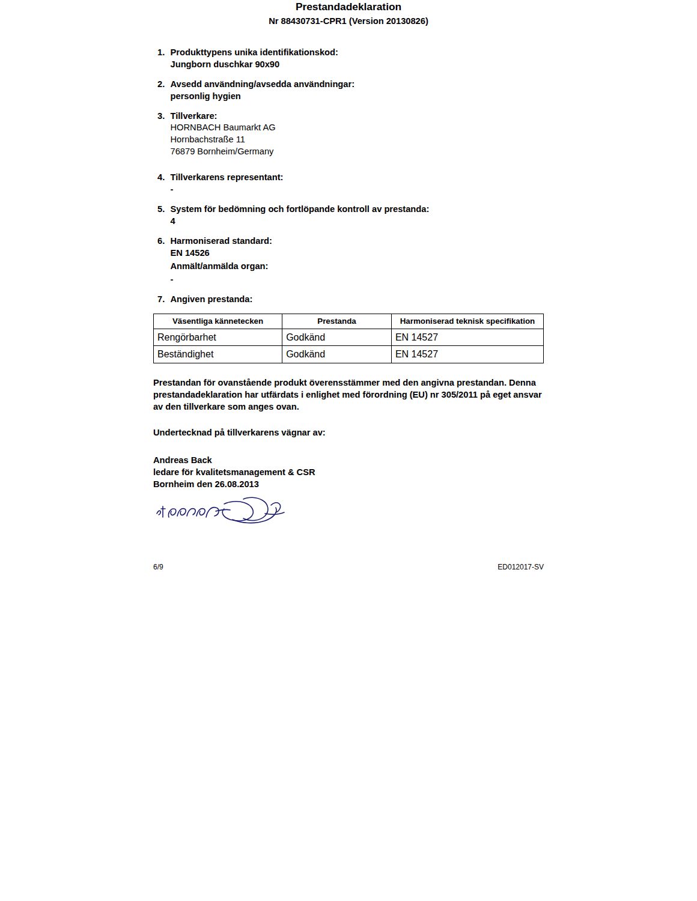Prestandadeklaration
Nr 88430731-CPR1 (Version 20130826)
Produkttypens unika identifikationskod:
Jungborn duschkar 90x90
Avsedd användning/avsedda användningar:
personlig hygien
Tillverkare:
HORNBACH Baumarkt AG
Hornbachstraße 11
76879 Bornheim/Germany
Tillverkarens representant:
-
System för bedömning och fortlöpande kontroll av prestanda:
4
Harmoniserad standard:
EN 14526
Anmält/anmälda organ:
-
Angiven prestanda:
| Väsentliga kännetecken | Prestanda | Harmoniserad teknisk specifikation |
| --- | --- | --- |
| Rengörbarhet | Godkänd | EN 14527 |
| Beständighet | Godkänd | EN 14527 |
Prestandan för ovanstående produkt överensstämmer med den angivna prestandan. Denna prestandadeklaration har utfärdats i enlighet med förordning (EU) nr 305/2011 på eget ansvar av den tillverkare som anges ovan.
Undertecknad på tillverkarens vägnar av:
Andreas Back
ledare för kvalitetsmanagement & CSR
Bornheim den 26.08.2013
6/9 ED012017-SV